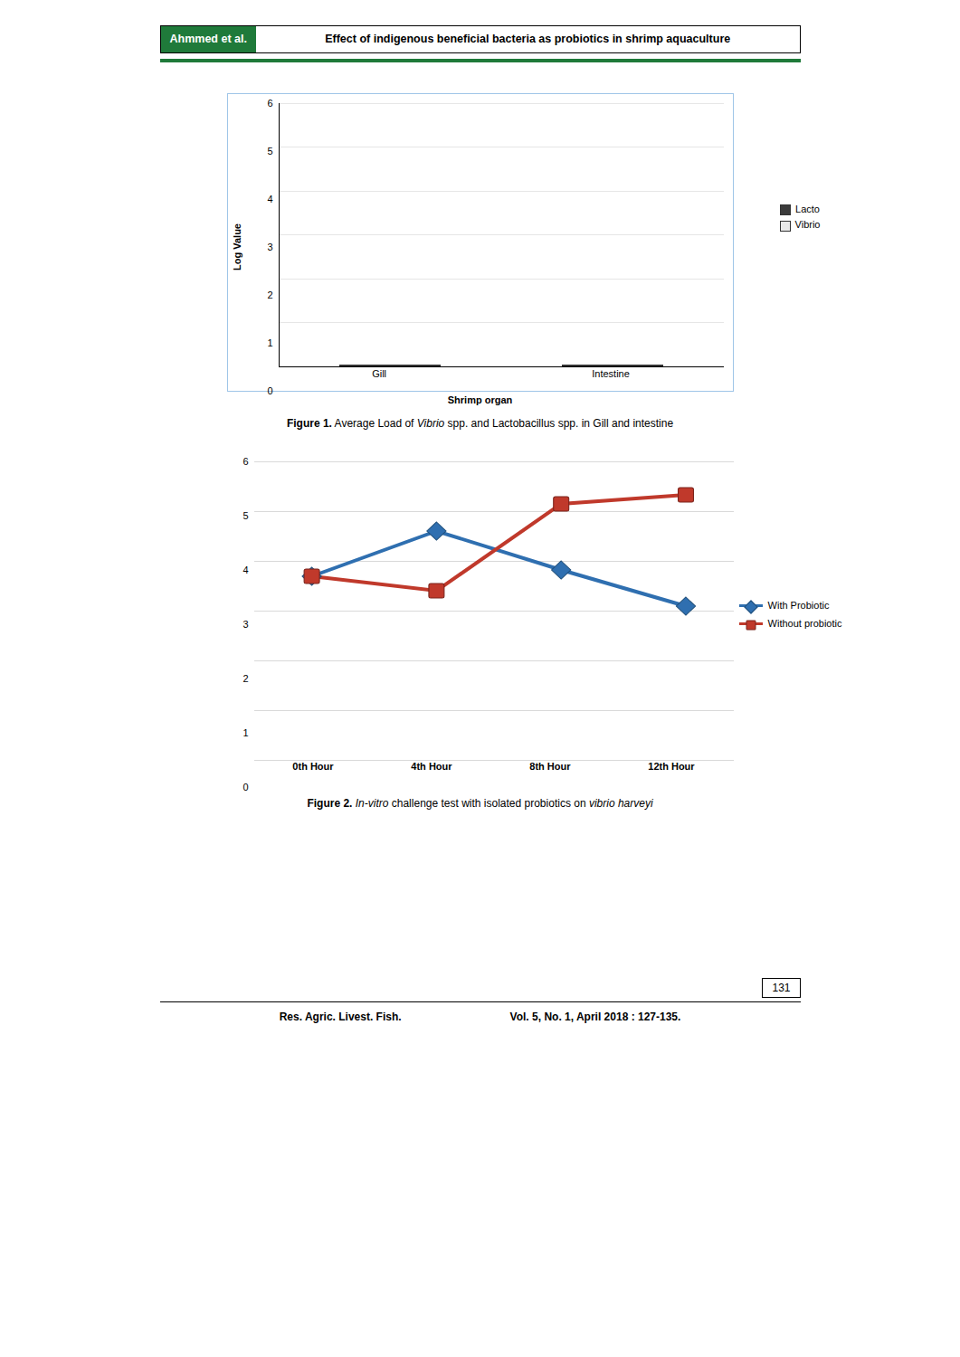Ahmmed et al.
Effect of indigenous beneficial bacteria as probiotics in shrimp aquaculture
Log Value
6 5 4 3 2 1 0
Gill
Intestine
Shrimp organ
Lacto
Vibrio
Figure 1. Average Load of Vibrio spp. and Lactobacillus spp. in Gill and intestine
6 5 4 3 2 1 0
0th Hour
4th Hour
8th Hour
12th Hour
With Probiotic
Without probiotic
Figure 2. In-vitro challenge test with isolated probiotics on vibrio harveyi
131
Res. Agric. Livest. Fish.
Vol. 5, No. 1, April 2018 : 127-135.